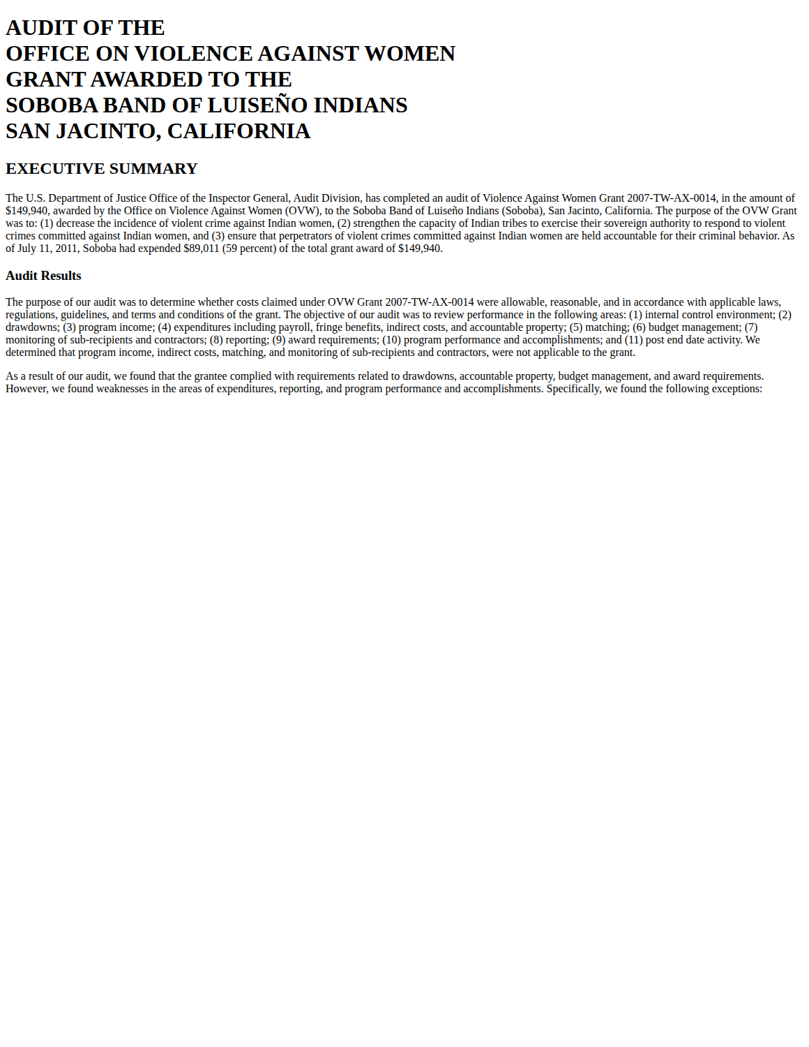AUDIT OF THE
OFFICE ON VIOLENCE AGAINST WOMEN
GRANT AWARDED TO THE
SOBOBA BAND OF LUISEÑO INDIANS
SAN JACINTO, CALIFORNIA
EXECUTIVE SUMMARY
The U.S. Department of Justice Office of the Inspector General, Audit Division, has completed an audit of Violence Against Women Grant 2007-TW-AX-0014, in the amount of $149,940, awarded by the Office on Violence Against Women (OVW), to the Soboba Band of Luiseño Indians (Soboba), San Jacinto, California. The purpose of the OVW Grant was to: (1) decrease the incidence of violent crime against Indian women, (2) strengthen the capacity of Indian tribes to exercise their sovereign authority to respond to violent crimes committed against Indian women, and (3) ensure that perpetrators of violent crimes committed against Indian women are held accountable for their criminal behavior. As of July 11, 2011, Soboba had expended $89,011 (59 percent) of the total grant award of $149,940.
Audit Results
The purpose of our audit was to determine whether costs claimed under OVW Grant 2007-TW-AX-0014 were allowable, reasonable, and in accordance with applicable laws, regulations, guidelines, and terms and conditions of the grant. The objective of our audit was to review performance in the following areas: (1) internal control environment; (2) drawdowns; (3) program income; (4) expenditures including payroll, fringe benefits, indirect costs, and accountable property; (5) matching; (6) budget management; (7) monitoring of sub-recipients and contractors; (8) reporting; (9) award requirements; (10) program performance and accomplishments; and (11) post end date activity. We determined that program income, indirect costs, matching, and monitoring of sub-recipients and contractors, were not applicable to the grant.
As a result of our audit, we found that the grantee complied with requirements related to drawdowns, accountable property, budget management, and award requirements. However, we found weaknesses in the areas of expenditures, reporting, and program performance and accomplishments. Specifically, we found the following exceptions: